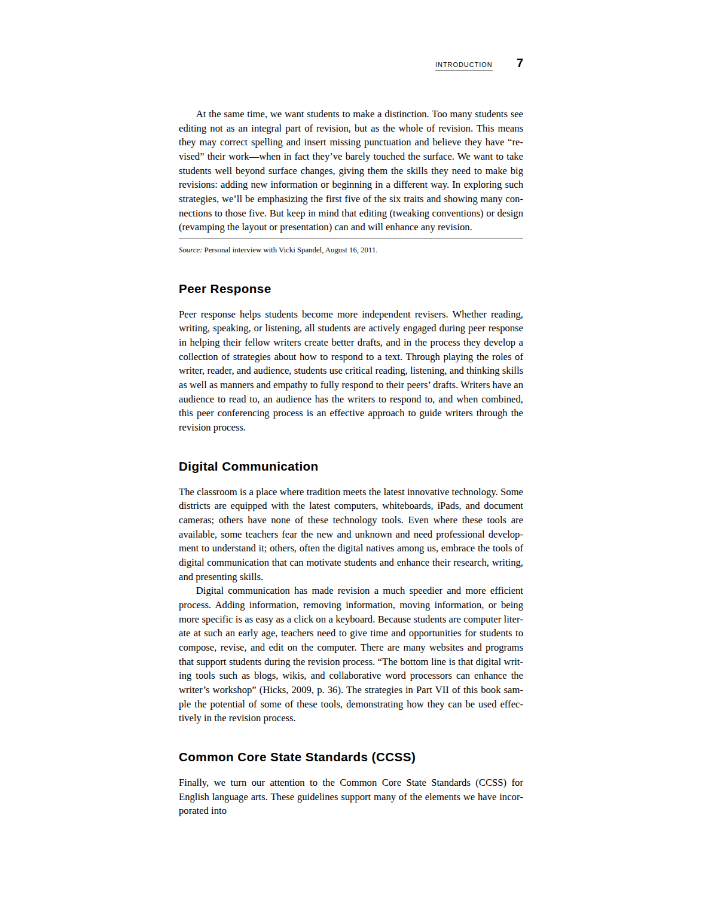Introduction 7
At the same time, we want students to make a distinction. Too many students see editing not as an integral part of revision, but as the whole of revision. This means they may correct spelling and insert missing punctuation and believe they have “revised” their work—when in fact they’ve barely touched the surface. We want to take students well beyond surface changes, giving them the skills they need to make big revisions: adding new information or beginning in a different way. In exploring such strategies, we’ll be emphasizing the first five of the six traits and showing many connections to those five. But keep in mind that editing (tweaking conventions) or design (revamping the layout or presentation) can and will enhance any revision.
Source: Personal interview with Vicki Spandel, August 16, 2011.
Peer Response
Peer response helps students become more independent revisers. Whether reading, writing, speaking, or listening, all students are actively engaged during peer response in helping their fellow writers create better drafts, and in the process they develop a collection of strategies about how to respond to a text. Through playing the roles of writer, reader, and audience, students use critical reading, listening, and thinking skills as well as manners and empathy to fully respond to their peers’ drafts. Writers have an audience to read to, an audience has the writers to respond to, and when combined, this peer conferencing process is an effective approach to guide writers through the revision process.
Digital Communication
The classroom is a place where tradition meets the latest innovative technology. Some districts are equipped with the latest computers, whiteboards, iPads, and document cameras; others have none of these technology tools. Even where these tools are available, some teachers fear the new and unknown and need professional development to understand it; others, often the digital natives among us, embrace the tools of digital communication that can motivate students and enhance their research, writing, and presenting skills.
Digital communication has made revision a much speedier and more efficient process. Adding information, removing information, moving information, or being more specific is as easy as a click on a keyboard. Because students are computer literate at such an early age, teachers need to give time and opportunities for students to compose, revise, and edit on the computer. There are many websites and programs that support students during the revision process. “The bottom line is that digital writing tools such as blogs, wikis, and collaborative word processors can enhance the writer’s workshop” (Hicks, 2009, p. 36). The strategies in Part VII of this book sample the potential of some of these tools, demonstrating how they can be used effectively in the revision process.
Common Core State Standards (CCSS)
Finally, we turn our attention to the Common Core State Standards (CCSS) for English language arts. These guidelines support many of the elements we have incorporated into